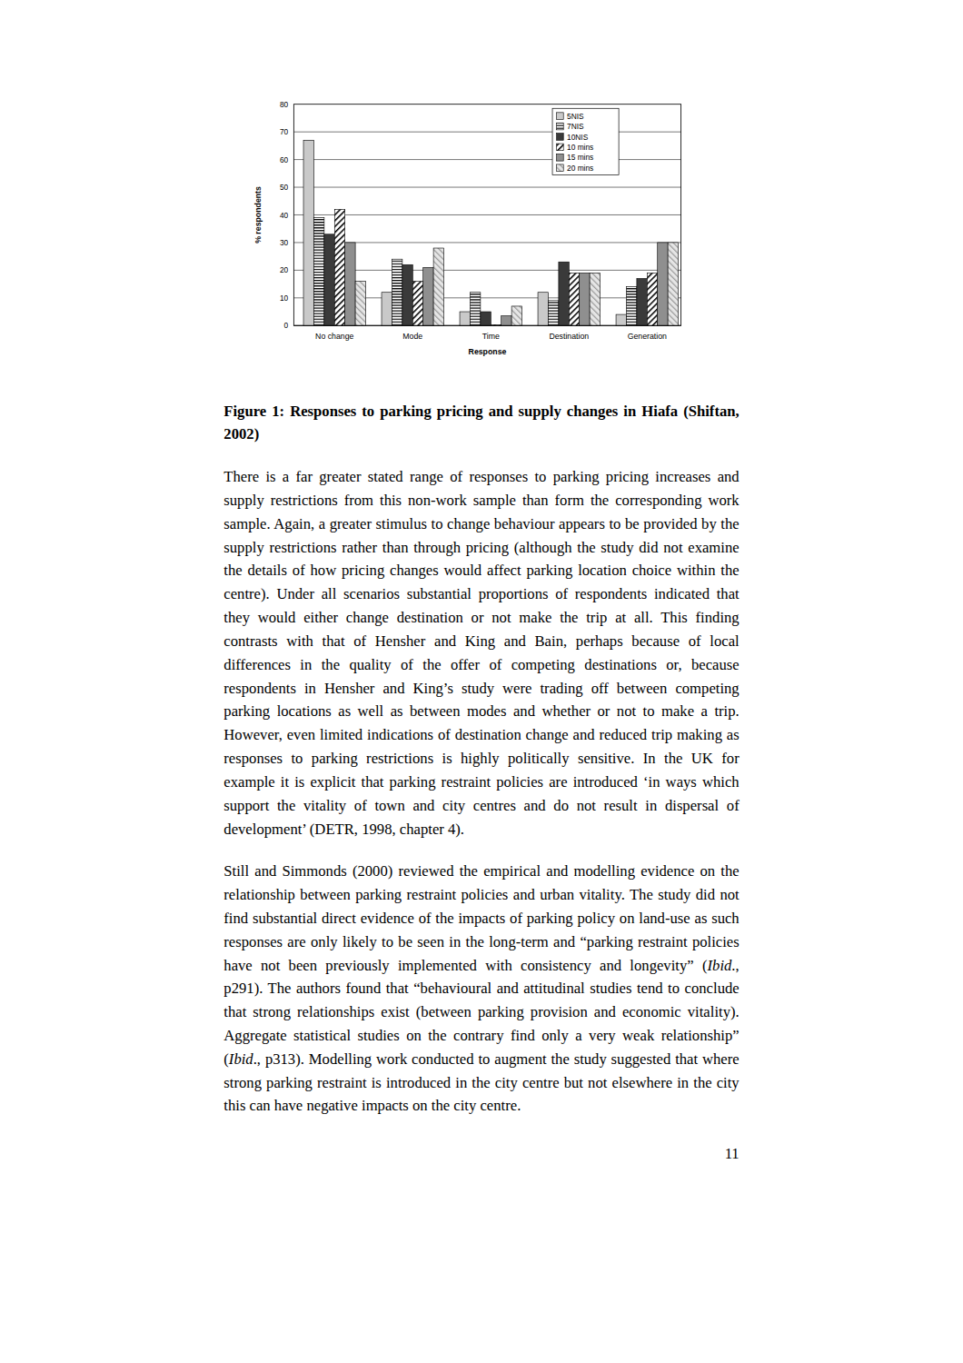80 70 60 50 40 30 20 10 0 % respondents No change Mode Time Destination Generation Response 5NIS 7NIS 10NIS 10 mins 15 mins 20 mins
Figure 1: Responses to parking pricing and supply changes in Hiafa (Shiftan, 2002)
There is a far greater stated range of responses to parking pricing increases and supply restrictions from this non-work sample than form the corresponding work sample. Again, a greater stimulus to change behaviour appears to be provided by the supply restrictions rather than through pricing (although the study did not examine the details of how pricing changes would affect parking location choice within the centre). Under all scenarios substantial proportions of respondents indicated that they would either change destination or not make the trip at all. This finding contrasts with that of Hensher and King and Bain, perhaps because of local differences in the quality of the offer of competing destinations or, because respondents in Hensher and King’s study were trading off between competing parking locations as well as between modes and whether or not to make a trip. However, even limited indications of destination change and reduced trip making as responses to parking restrictions is highly politically sensitive. In the UK for example it is explicit that parking restraint policies are introduced ‘in ways which support the vitality of town and city centres and do not result in dispersal of development’ (DETR, 1998, chapter 4).
Still and Simmonds (2000) reviewed the empirical and modelling evidence on the relationship between parking restraint policies and urban vitality. The study did not find substantial direct evidence of the impacts of parking policy on land-use as such responses are only likely to be seen in the long-term and “parking restraint policies have not been previously implemented with consistency and longevity” (Ibid., p291). The authors found that “behavioural and attitudinal studies tend to conclude that strong relationships exist (between parking provision and economic vitality). Aggregate statistical studies on the contrary find only a very weak relationship” (Ibid., p313). Modelling work conducted to augment the study suggested that where strong parking restraint is introduced in the city centre but not elsewhere in the city this can have negative impacts on the city centre.
11